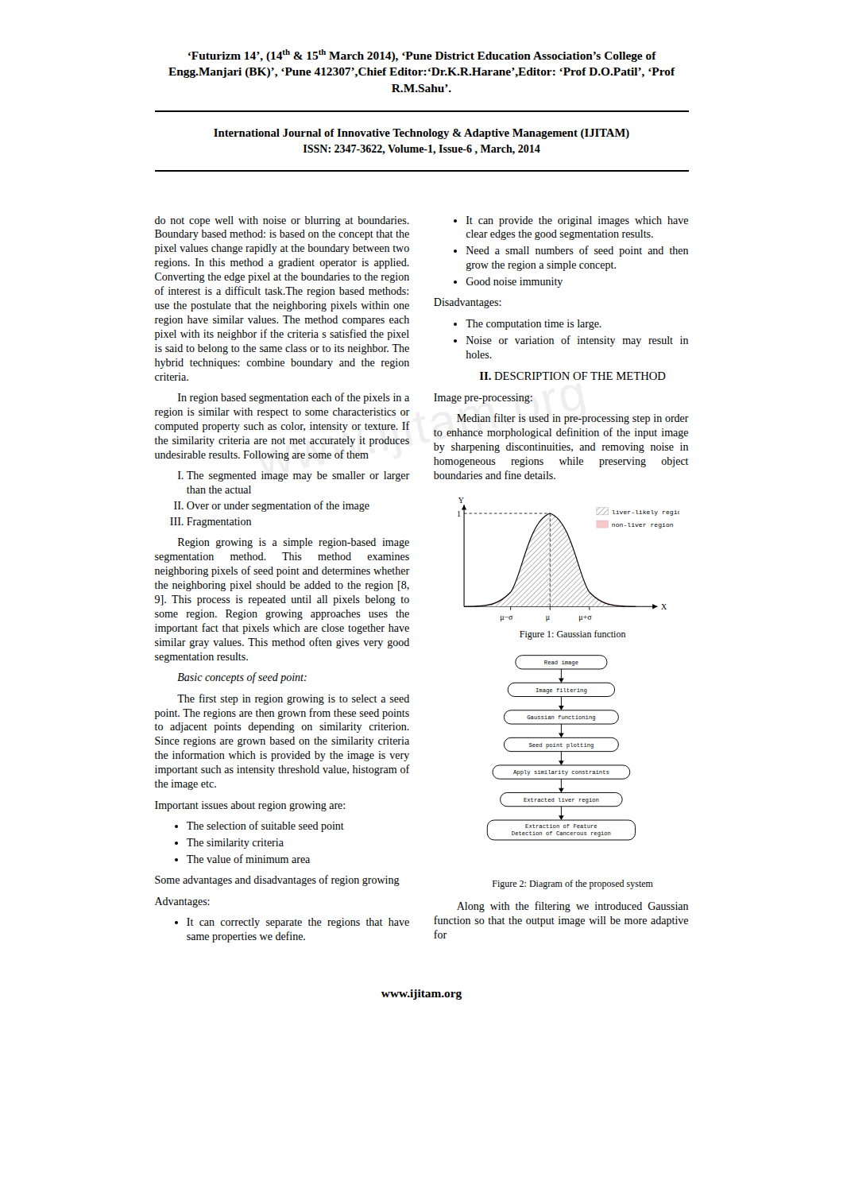www.ijitam.org
‘Futurizm 14’, (14th & 15th March 2014), ‘Pune District Education Association’s College of Engg.Manjari (BK)’, ‘Pune 412307’,Chief Editor:‘Dr.K.R.Harane’,Editor: ‘Prof D.O.Patil’, ‘Prof R.M.Sahu’.
International Journal of Innovative Technology & Adaptive Management (IJITAM)
ISSN: 2347-3622, Volume-1, Issue-6 , March, 2014
do not cope well with noise or blurring at boundaries. Boundary based method: is based on the concept that the pixel values change rapidly at the boundary between two regions. In this method a gradient operator is applied. Converting the edge pixel at the boundaries to the region of interest is a difficult task.The region based methods: use the postulate that the neighboring pixels within one region have similar values. The method compares each pixel with its neighbor if the criteria s satisfied the pixel is said to belong to the same class or to its neighbor. The hybrid techniques: combine boundary and the region criteria.
In region based segmentation each of the pixels in a region is similar with respect to some characteristics or computed property such as color, intensity or texture. If the similarity criteria are not met accurately it produces undesirable results. Following are some of them
The segmented image may be smaller or larger than the actual
Over or under segmentation of the image
Fragmentation
Region growing is a simple region-based image segmentation method. This method examines neighboring pixels of seed point and determines whether the neighboring pixel should be added to the region [8, 9]. This process is repeated until all pixels belong to some region. Region growing approaches uses the important fact that pixels which are close together have similar gray values. This method often gives very good segmentation results.
Basic concepts of seed point:
The first step in region growing is to select a seed point. The regions are then grown from these seed points to adjacent points depending on similarity criterion. Since regions are grown based on the similarity criteria the information which is provided by the image is very important such as intensity threshold value, histogram of the image etc.
Important issues about region growing are:
The selection of suitable seed point
The similarity criteria
The value of minimum area
Some advantages and disadvantages of region growing
Advantages:
It can correctly separate the regions that have same properties we define.
It can provide the original images which have clear edges the good segmentation results.
Need a small numbers of seed point and then grow the region a simple concept.
Good noise immunity
Disadvantages:
The computation time is large.
Noise or variation of intensity may result in holes.
II. DESCRIPTION OF THE METHOD
Image pre-processing:
Median filter is used in pre-processing step in order to enhance morphological definition of the input image by sharpening discontinuities, and removing noise in homogeneous regions while preserving object boundaries and fine details.
Y X 1 μ−σ μ μ+σ liver-likely region non-liver region
Figure 1: Gaussian function
Read image Image filtering Gaussian functioning Seed point plotting Apply similarity constraints Extracted liver region Extraction of Feature Detection of Cancerous region
Figure 2: Diagram of the proposed system
Along with the filtering we introduced Gaussian function so that the output image will be more adaptive for
www.ijitam.org